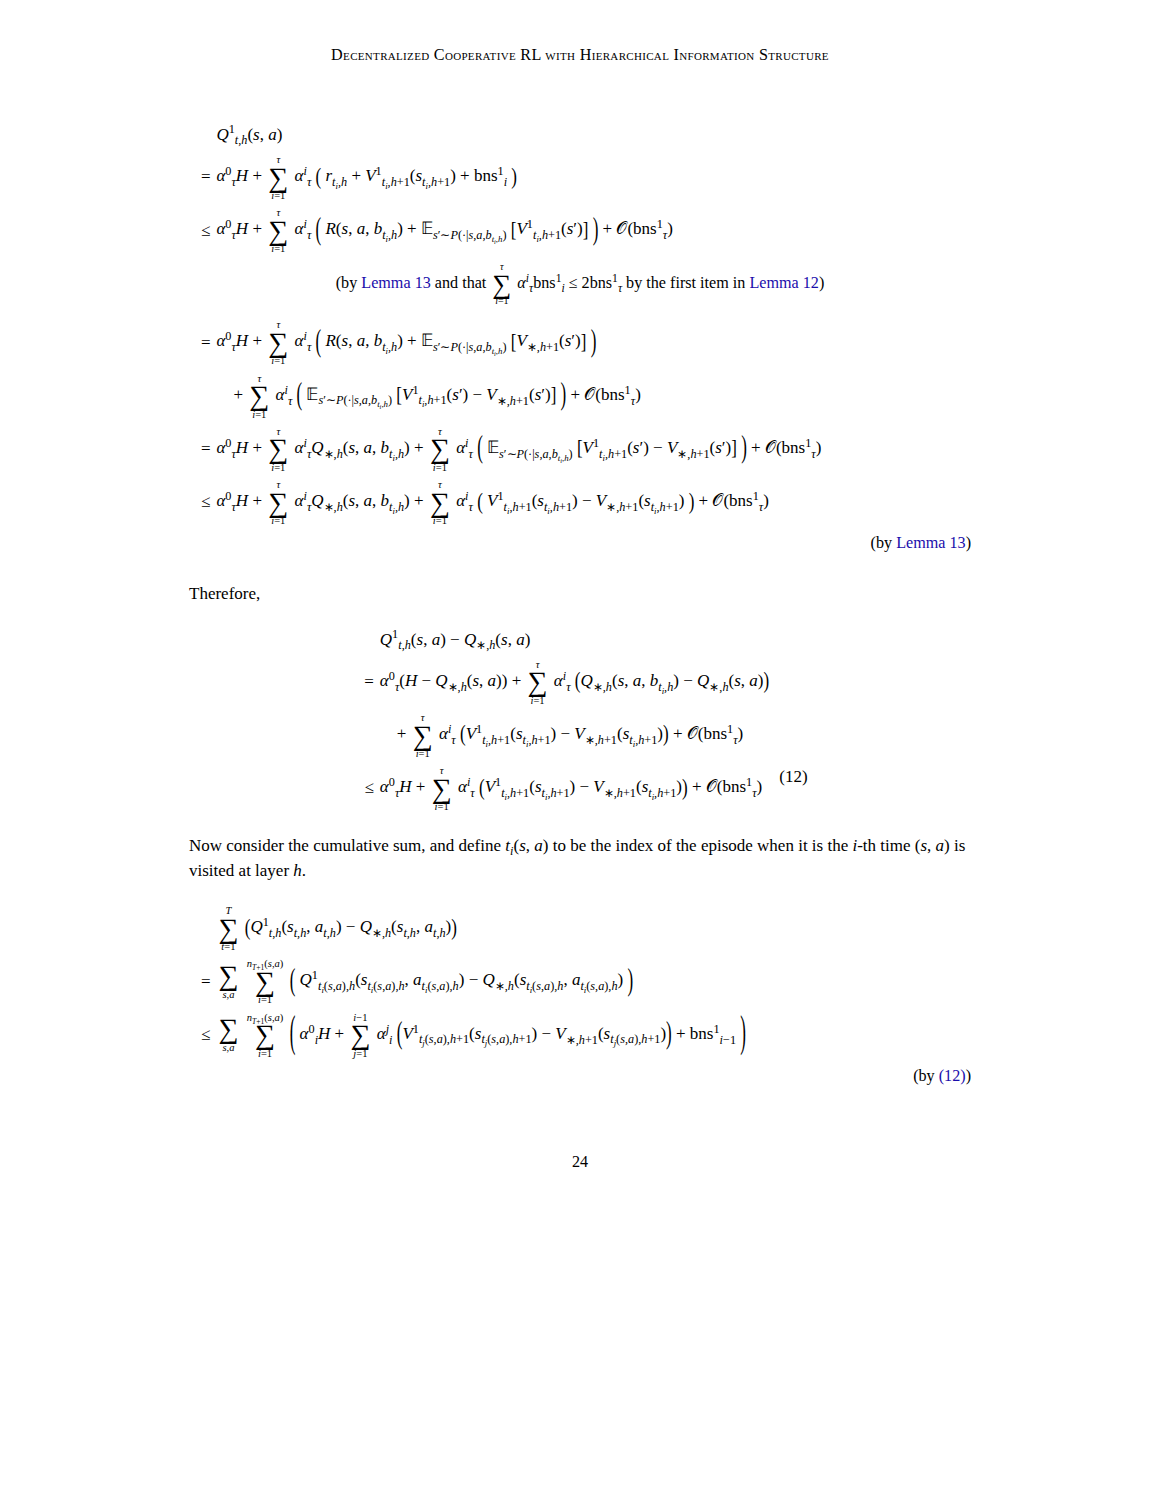Decentralized Cooperative RL with Hierarchical Information Structure
Q1t,h(s, a)
= α0τH + τ∑i=1 αiτ ( rti,h + V1ti,h+1(sti,h+1) + bns1i )
≤ α0τH + τ∑i=1 αiτ ( R(s, a, bti,h) + 𝔼s′∼P(·|s,a,bti,h) [V1ti,h+1(s′)] ) + 𝒪(bns1τ)
(by Lemma 13 and that τ∑i=1 αiτbns1i ≤ 2bns1τ by the first item in Lemma 12)
= α0τH + τ∑i=1 αiτ ( R(s, a, bti,h) + 𝔼s′∼P(·|s,a,bti,h) [V∗,h+1(s′)] )
+ τ∑i=1 αiτ ( 𝔼s′∼P(·|s,a,bti,h) [V1ti,h+1(s′) − V∗,h+1(s′)] ) + 𝒪(bns1τ)
= α0τH + τ∑i=1 αiτQ∗,h(s, a, bti,h) + τ∑i=1 αiτ ( 𝔼s′∼P(·|s,a,bti,h) [V1ti,h+1(s′) − V∗,h+1(s′)] ) + 𝒪(bns1τ)
≤ α0τH + τ∑i=1 αiτQ∗,h(s, a, bti,h) + τ∑i=1 αiτ ( V1ti,h+1(sti,h+1) − V∗,h+1(sti,h+1) ) + 𝒪(bns1τ)
(by Lemma 13)
Therefore,
Q1t,h(s, a) − Q∗,h(s, a)
= α0τ(H − Q∗,h(s, a)) + τ∑i=1 αiτ (Q∗,h(s, a, bti,h) − Q∗,h(s, a))
+ τ∑i=1 αiτ (V1ti,h+1(sti,h+1) − V∗,h+1(sti,h+1)) + 𝒪(bns1τ)
≤ α0τH + τ∑i=1 αiτ (V1ti,h+1(sti,h+1) − V∗,h+1(sti,h+1)) + 𝒪(bns1τ) (12)
Now consider the cumulative sum, and define ti(s, a) to be the index of the episode when it is the i-th time (s, a) is visited at layer h.
T∑t=1 (Q1t,h(st,h, at,h) − Q∗,h(st,h, at,h))
= ∑s,a nT+1(s,a)∑i=1 ( Q1ti(s,a),h(sti(s,a),h, ati(s,a),h) − Q∗,h(sti(s,a),h, ati(s,a),h) )
≤ ∑s,a nT+1(s,a)∑i=1 ( α0iH + i−1∑j=1 αji (V1tj(s,a),h+1(stj(s,a),h+1) − V∗,h+1(stj(s,a),h+1)) + bns1i−1 )
(by (12))
24